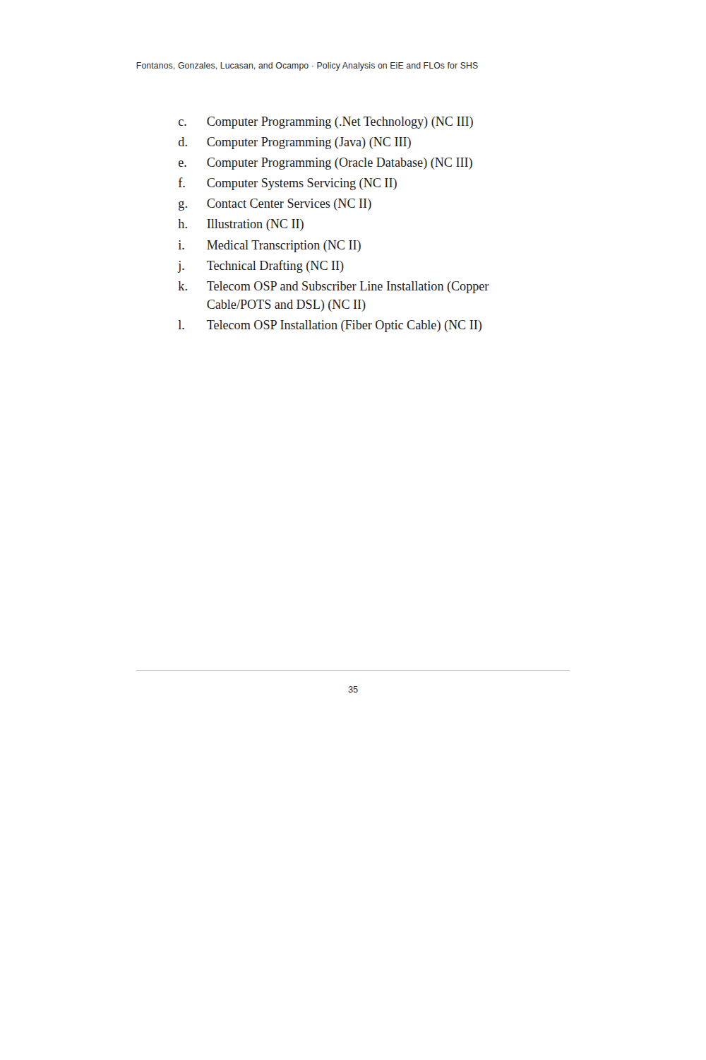Fontanos, Gonzales, Lucasan, and Ocampo · Policy Analysis on EiE and FLOs for SHS
c. Computer Programming (.Net Technology) (NC III)
d. Computer Programming (Java) (NC III)
e. Computer Programming (Oracle Database) (NC III)
f. Computer Systems Servicing (NC II)
g. Contact Center Services (NC II)
h. Illustration (NC II)
i. Medical Transcription (NC II)
j. Technical Drafting (NC II)
k. Telecom OSP and Subscriber Line Installation (CopperCable/POTS and DSL) (NC II)
l. Telecom OSP Installation (Fiber Optic Cable) (NC II)
35